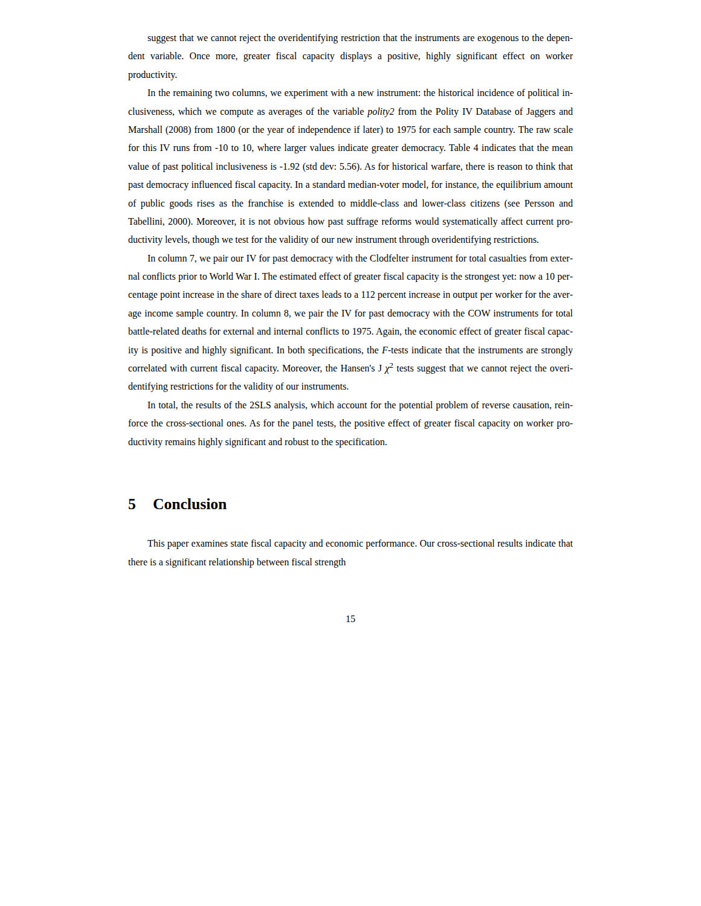suggest that we cannot reject the overidentifying restriction that the instruments are exogenous to the dependent variable. Once more, greater fiscal capacity displays a positive, highly significant effect on worker productivity.
In the remaining two columns, we experiment with a new instrument: the historical incidence of political inclusiveness, which we compute as averages of the variable polity2 from the Polity IV Database of Jaggers and Marshall (2008) from 1800 (or the year of independence if later) to 1975 for each sample country. The raw scale for this IV runs from -10 to 10, where larger values indicate greater democracy. Table 4 indicates that the mean value of past political inclusiveness is -1.92 (std dev: 5.56). As for historical warfare, there is reason to think that past democracy influenced fiscal capacity. In a standard median-voter model, for instance, the equilibrium amount of public goods rises as the franchise is extended to middle-class and lower-class citizens (see Persson and Tabellini, 2000). Moreover, it is not obvious how past suffrage reforms would systematically affect current productivity levels, though we test for the validity of our new instrument through overidentifying restrictions.
In column 7, we pair our IV for past democracy with the Clodfelter instrument for total casualties from external conflicts prior to World War I. The estimated effect of greater fiscal capacity is the strongest yet: now a 10 percentage point increase in the share of direct taxes leads to a 112 percent increase in output per worker for the average income sample country. In column 8, we pair the IV for past democracy with the COW instruments for total battle-related deaths for external and internal conflicts to 1975. Again, the economic effect of greater fiscal capacity is positive and highly significant. In both specifications, the F-tests indicate that the instruments are strongly correlated with current fiscal capacity. Moreover, the Hansen's J χ2 tests suggest that we cannot reject the overidentifying restrictions for the validity of our instruments.
In total, the results of the 2SLS analysis, which account for the potential problem of reverse causation, reinforce the cross-sectional ones. As for the panel tests, the positive effect of greater fiscal capacity on worker productivity remains highly significant and robust to the specification.
5 Conclusion
This paper examines state fiscal capacity and economic performance. Our cross-sectional results indicate that there is a significant relationship between fiscal strength
15